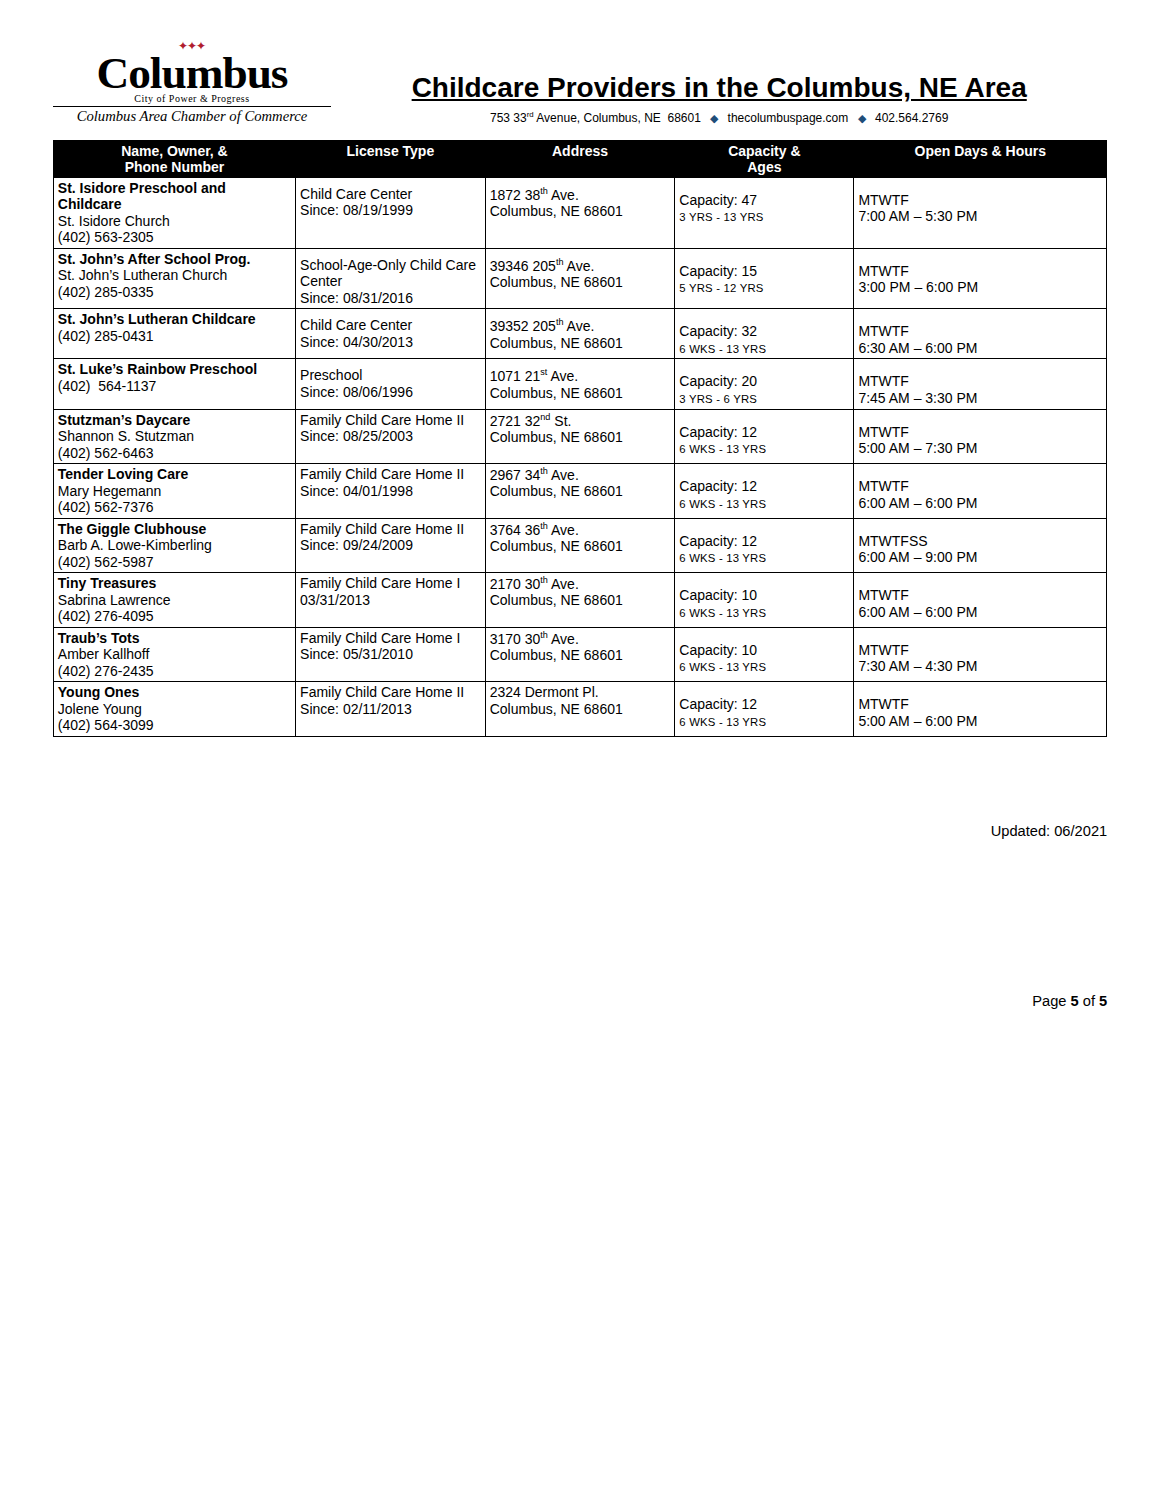✦✦✦
Columbus
City of Power & Progress
Columbus Area Chamber of Commerce
Childcare Providers in the Columbus, NE Area
753 33rd Avenue, Columbus, NE 68601 ◆ thecolumbuspage.com ◆ 402.564.2769
| Name, Owner, & Phone Number | License Type | Address | Capacity & Ages | Open Days & Hours |
| --- | --- | --- | --- | --- |
| St. Isidore Preschool and Childcare St. Isidore Church (402) 563-2305 | Child Care Center Since: 08/19/1999 | 1872 38 th Ave. Columbus, NE 68601 | Capacity: 47 3 YRS - 13 YRS | MTWTF 7:00 AM – 5:30 PM |
| St. John’s After School Prog. St. John’s Lutheran Church (402) 285-0335 | School-Age-Only Child Care Center Since: 08/31/2016 | 39346 205 th Ave. Columbus, NE 68601 | Capacity: 15 5 YRS - 12 YRS | MTWTF 3:00 PM – 6:00 PM |
| St. John’s Lutheran Childcare (402) 285-0431 | Child Care Center Since: 04/30/2013 | 39352 205 th Ave. Columbus, NE 68601 | Capacity: 32 6 WKS - 13 YRS | MTWTF 6:30 AM – 6:00 PM |
| St. Luke’s Rainbow Preschool (402) 564-1137 | Preschool Since: 08/06/1996 | 1071 21 st Ave. Columbus, NE 68601 | Capacity: 20 3 YRS - 6 YRS | MTWTF 7:45 AM – 3:30 PM |
| Stutzman’s Daycare Shannon S. Stutzman (402) 562-6463 | Family Child Care Home II Since: 08/25/2003 | 2721 32 nd St. Columbus, NE 68601 | Capacity: 12 6 WKS - 13 YRS | MTWTF 5:00 AM – 7:30 PM |
| Tender Loving Care Mary Hegemann (402) 562-7376 | Family Child Care Home II Since: 04/01/1998 | 2967 34 th Ave. Columbus, NE 68601 | Capacity: 12 6 WKS - 13 YRS | MTWTF 6:00 AM – 6:00 PM |
| The Giggle Clubhouse Barb A. Lowe-Kimberling (402) 562-5987 | Family Child Care Home II Since: 09/24/2009 | 3764 36 th Ave. Columbus, NE 68601 | Capacity: 12 6 WKS - 13 YRS | MTWTFSS 6:00 AM – 9:00 PM |
| Tiny Treasures Sabrina Lawrence (402) 276-4095 | Family Child Care Home I 03/31/2013 | 2170 30 th Ave. Columbus, NE 68601 | Capacity: 10 6 WKS - 13 YRS | MTWTF 6:00 AM – 6:00 PM |
| Traub’s Tots Amber Kallhoff (402) 276-2435 | Family Child Care Home I Since: 05/31/2010 | 3170 30 th Ave. Columbus, NE 68601 | Capacity: 10 6 WKS - 13 YRS | MTWTF 7:30 AM – 4:30 PM |
| Young Ones Jolene Young (402) 564-3099 | Family Child Care Home II Since: 02/11/2013 | 2324 Dermont Pl. Columbus, NE 68601 | Capacity: 12 6 WKS - 13 YRS | MTWTF 5:00 AM – 6:00 PM |
Updated: 06/2021
Page 5 of 5